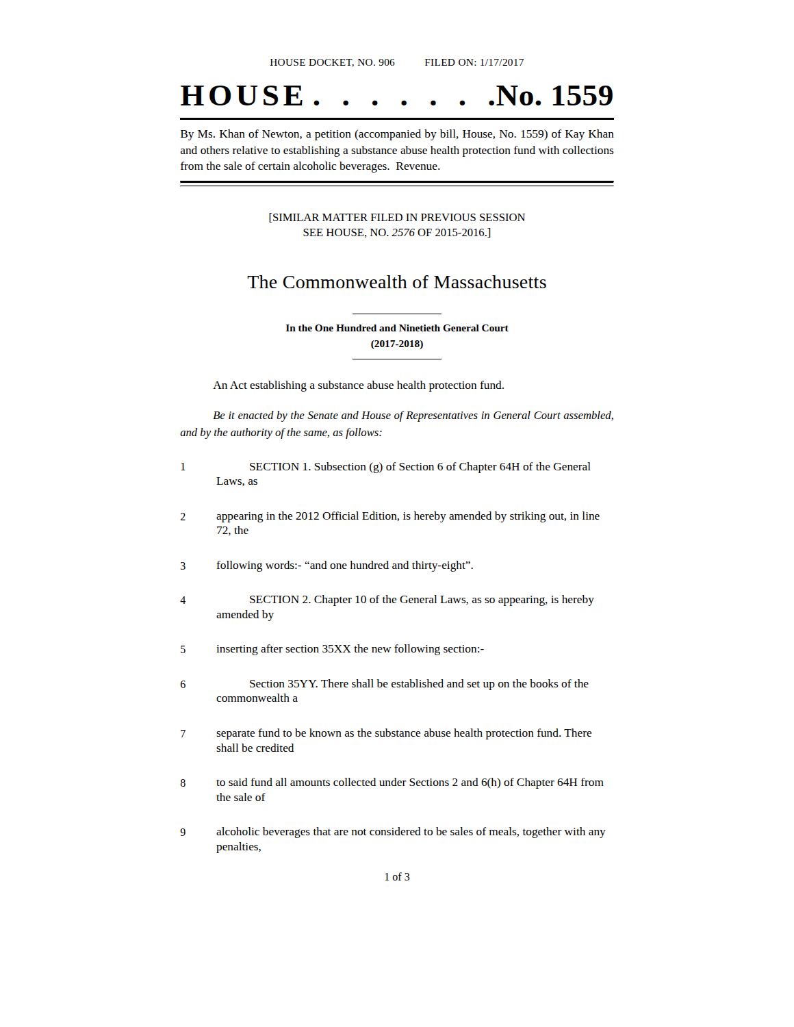HOUSE DOCKET, NO. 906 FILED ON: 1/17/2017
HOUSE . . . . . . . . . . . . . . . No. 1559
By Ms. Khan of Newton, a petition (accompanied by bill, House, No. 1559) of Kay Khan and others relative to establishing a substance abuse health protection fund with collections from the sale of certain alcoholic beverages. Revenue.
[SIMILAR MATTER FILED IN PREVIOUS SESSION
SEE HOUSE, NO. 2576 OF 2015-2016.]
The Commonwealth of Massachusetts
In the One Hundred and Ninetieth General Court
(2017-2018)
An Act establishing a substance abuse health protection fund.
Be it enacted by the Senate and House of Representatives in General Court assembled, and by the authority of the same, as follows:
1
SECTION 1. Subsection (g) of Section 6 of Chapter 64H of the General Laws, as
2
appearing in the 2012 Official Edition, is hereby amended by striking out, in line 72, the
3
following words:- “and one hundred and thirty-eight”.
4
SECTION 2. Chapter 10 of the General Laws, as so appearing, is hereby amended by
5
inserting after section 35XX the new following section:-
6
Section 35YY. There shall be established and set up on the books of the commonwealth a
7
separate fund to be known as the substance abuse health protection fund. There shall be credited
8
to said fund all amounts collected under Sections 2 and 6(h) of Chapter 64H from the sale of
9
alcoholic beverages that are not considered to be sales of meals, together with any penalties,
1 of 3